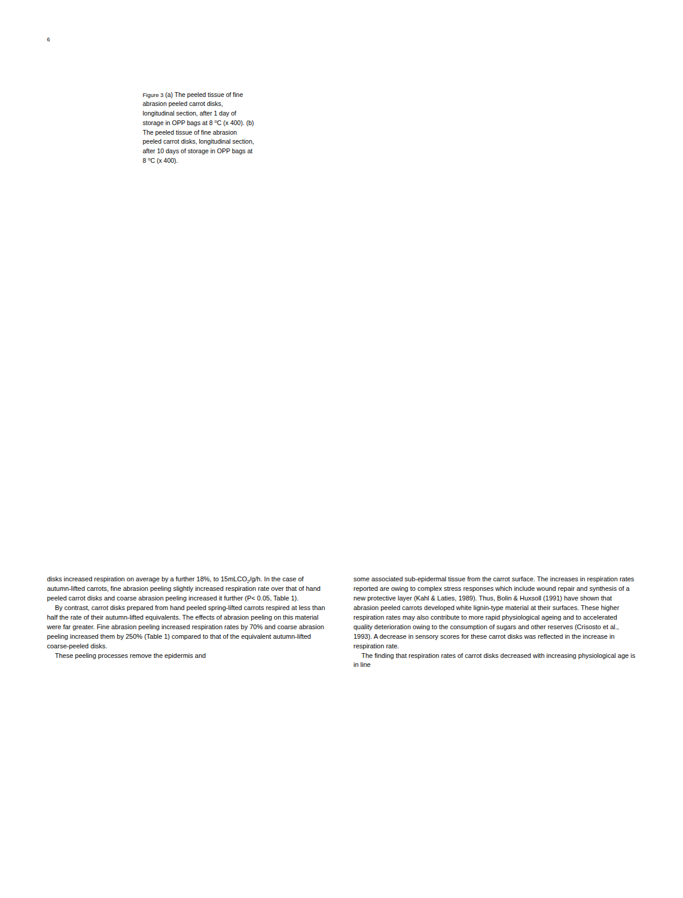6
Figure 3 (a) The peeled tissue of fine abrasion peeled carrot disks, longitudinal section, after 1 day of storage in OPP bags at 8 oC (x 400). (b) The peeled tissue of fine abrasion peeled carrot disks, longitudinal section, after 10 days of storage in OPP bags at 8 oC (x 400).
disks increased respiration on average by a further 18%, to 15mLCO2/g/h. In the case of autumn-lifted carrots, fine abrasion peeling slightly increased respiration rate over that of hand peeled carrot disks and coarse abrasion peeling increased it further (P< 0.05, Table 1).
By contrast, carrot disks prepared from hand peeled spring-lifted carrots respired at less than half the rate of their autumn-lifted equivalents. The effects of abrasion peeling on this material were far greater. Fine abrasion peeling increased respiration rates by 70% and coarse abrasion peeling increased them by 250% (Table 1) compared to that of the equivalent autumn-lifted coarse-peeled disks.
These peeling processes remove the epidermis and
some associated sub-epidermal tissue from the carrot surface. The increases in respiration rates reported are owing to complex stress responses which include wound repair and synthesis of a new protective layer (Kahl & Laties, 1989). Thus, Bolin & Huxsoll (1991) have shown that abrasion peeled carrots developed white lignin-type material at their surfaces. These higher respiration rates may also contribute to more rapid physiological ageing and to accelerated quality deterioration owing to the consumption of sugars and other reserves (Crisosto et al., 1993). A decrease in sensory scores for these carrot disks was reflected in the increase in respiration rate.
The finding that respiration rates of carrot disks decreased with increasing physiological age is in line